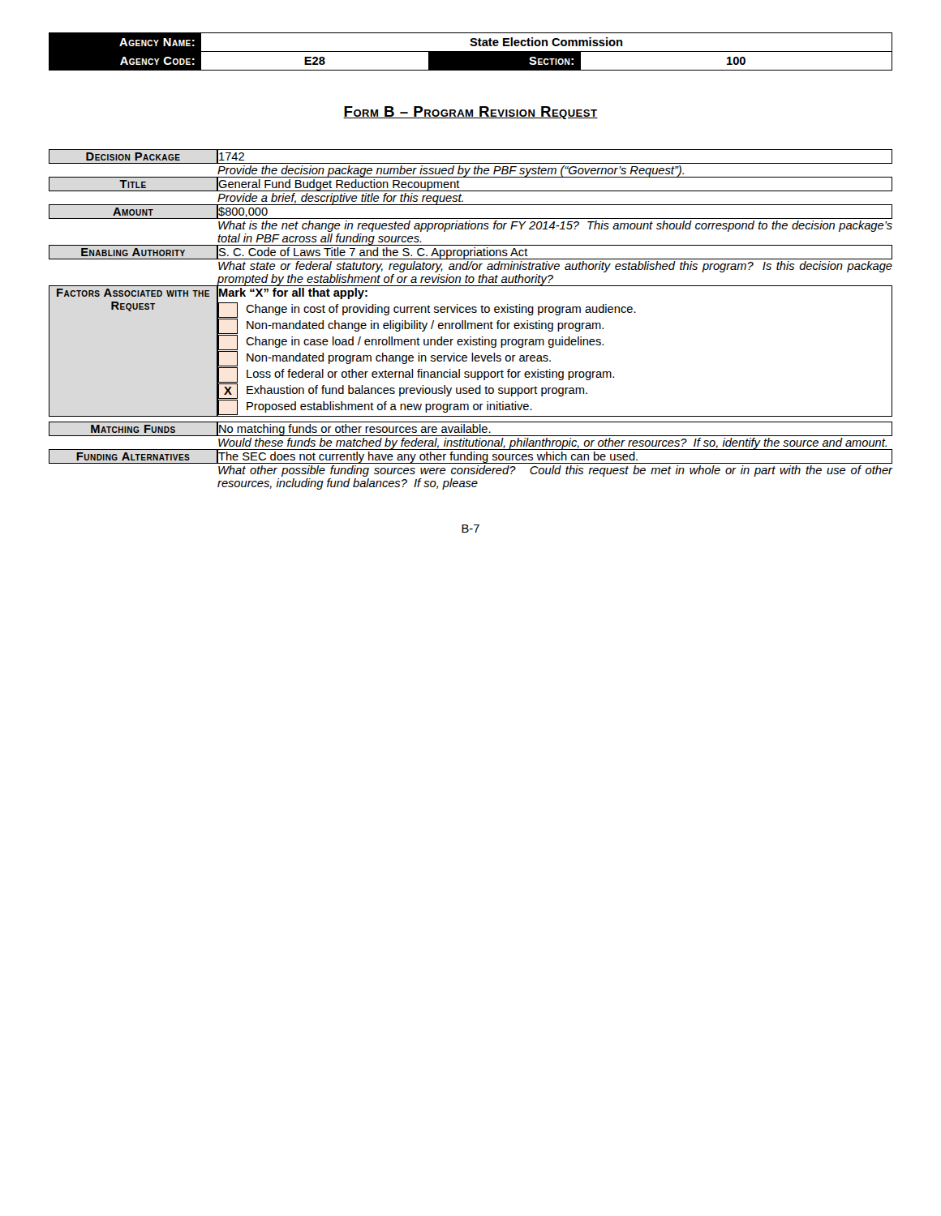| Agency Name: | State Election Commission |
| Agency Code: | E28 | Section: | 100 |
Form B – Program Revision Request
| Decision Package | 1742 |
| | Provide the decision package number issued by the PBF system (“Governor’s Request”). |
| Title | General Fund Budget Reduction Recoupment |
| | Provide a brief, descriptive title for this request. |
| Amount | $800,000 |
| | What is the net change in requested appropriations for FY 2014-15? This amount should correspond to the decision package’s total in PBF across all funding sources. |
| Enabling Authority | S. C. Code of Laws Title 7 and the S. C. Appropriations Act |
| | What state or federal statutory, regulatory, and/or administrative authority established this program? Is this decision package prompted by the establishment of or a revision to that authority? |
| Factors Associated with the Request | Mark “X” for all that apply: Change in cost of providing current services to existing program audience. Non-mandated change in eligibility / enrollment for existing program. Change in case load / enrollment under existing program guidelines. Non-mandated program change in service levels or areas. Loss of federal or other external financial support for existing program. X Exhaustion of fund balances previously used to support program. Proposed establishment of a new program or initiative. |
| Matching Funds | No matching funds or other resources are available. |
| | Would these funds be matched by federal, institutional, philanthropic, or other resources? If so, identify the source and amount. |
| Funding Alternatives | The SEC does not currently have any other funding sources which can be used. |
| | What other possible funding sources were considered? Could this request be met in whole or in part with the use of other resources, including fund balances? If so, please |
B-7